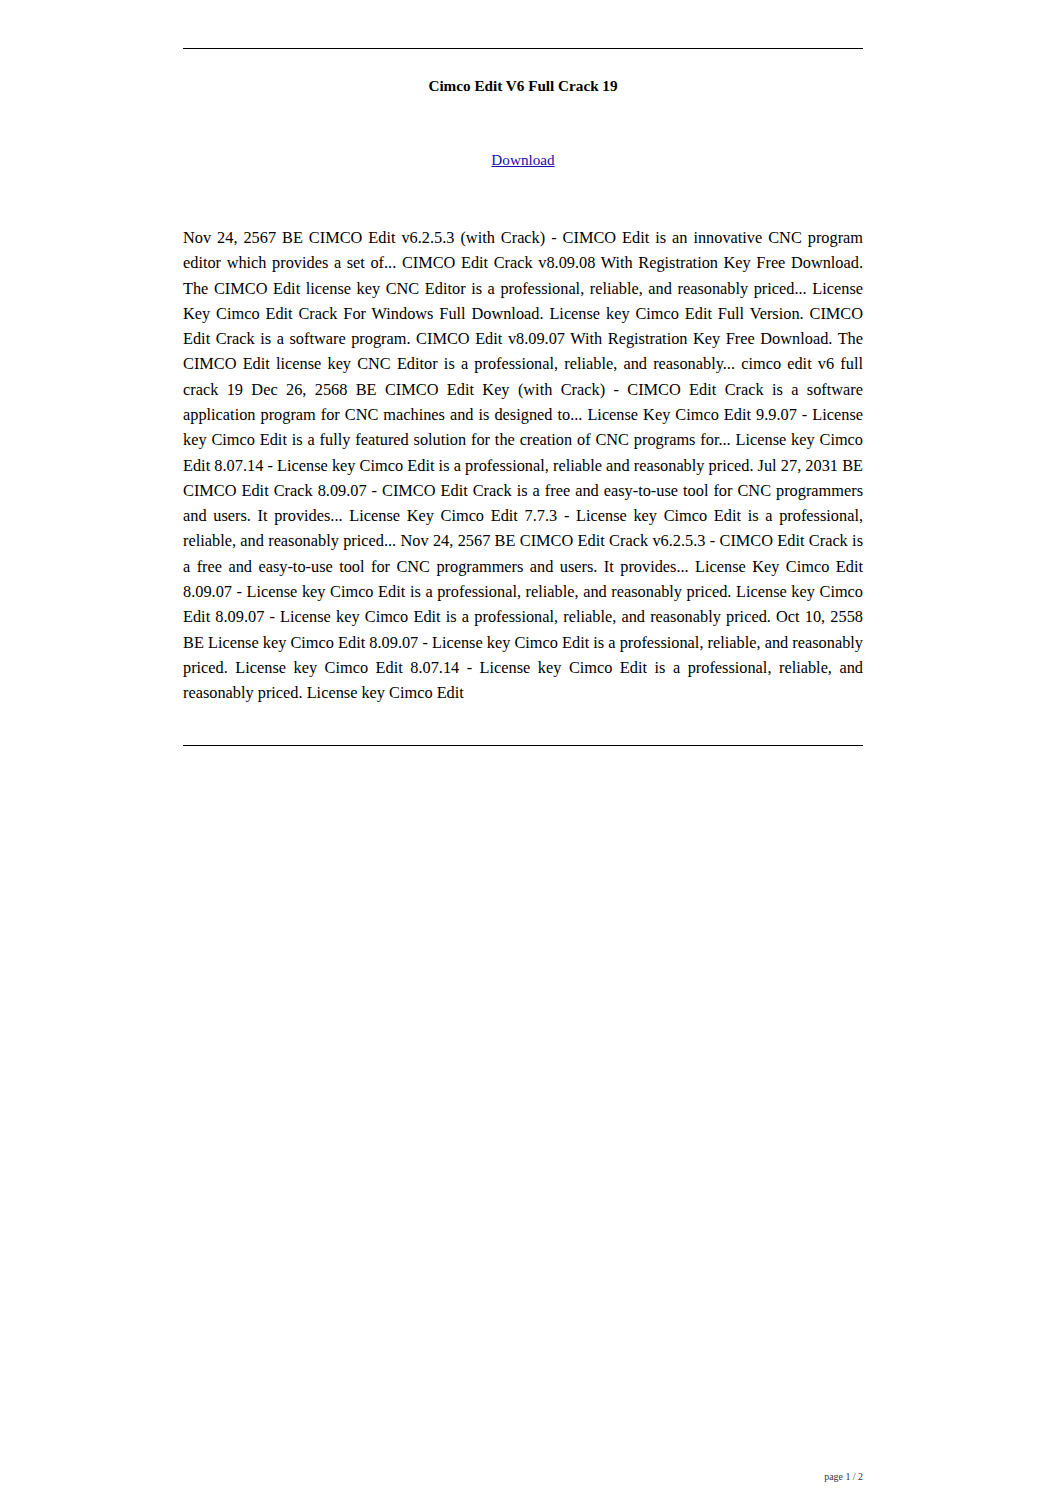Cimco Edit V6 Full Crack 19
Download
Nov 24, 2567 BE CIMCO Edit v6.2.5.3 (with Crack) - CIMCO Edit is an innovative CNC program editor which provides a set of... CIMCO Edit Crack v8.09.08 With Registration Key Free Download. The CIMCO Edit license key CNC Editor is a professional, reliable, and reasonably priced... License Key Cimco Edit Crack For Windows Full Download. License key Cimco Edit Full Version. CIMCO Edit Crack is a software program. CIMCO Edit v8.09.07 With Registration Key Free Download. The CIMCO Edit license key CNC Editor is a professional, reliable, and reasonably... cimco edit v6 full crack 19 Dec 26, 2568 BE CIMCO Edit Key (with Crack) - CIMCO Edit Crack is a software application program for CNC machines and is designed to... License Key Cimco Edit 9.9.07 - License key Cimco Edit is a fully featured solution for the creation of CNC programs for... License key Cimco Edit 8.07.14 - License key Cimco Edit is a professional, reliable and reasonably priced. Jul 27, 2031 BE CIMCO Edit Crack 8.09.07 - CIMCO Edit Crack is a free and easy-to-use tool for CNC programmers and users. It provides... License Key Cimco Edit 7.7.3 - License key Cimco Edit is a professional, reliable, and reasonably priced... Nov 24, 2567 BE CIMCO Edit Crack v6.2.5.3 - CIMCO Edit Crack is a free and easy-to-use tool for CNC programmers and users. It provides... License Key Cimco Edit 8.09.07 - License key Cimco Edit is a professional, reliable, and reasonably priced. License key Cimco Edit 8.09.07 - License key Cimco Edit is a professional, reliable, and reasonably priced. Oct 10, 2558 BE License key Cimco Edit 8.09.07 - License key Cimco Edit is a professional, reliable, and reasonably priced. License key Cimco Edit 8.07.14 - License key Cimco Edit is a professional, reliable, and reasonably priced. License key Cimco Edit
page 1 / 2